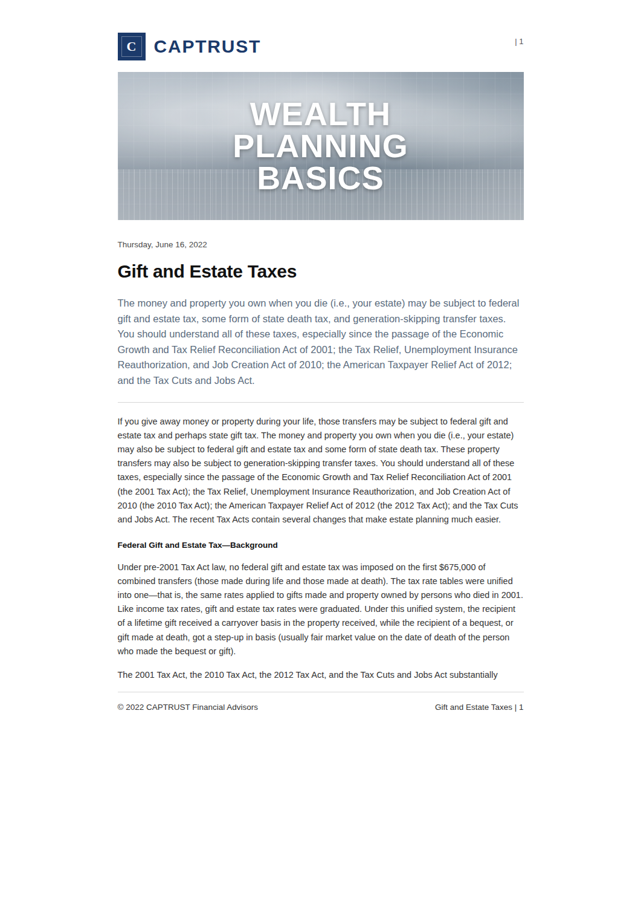C
CAPTRUST
| 1
WEALTH
PLANNING
BASICS
Thursday, June 16, 2022
Gift and Estate Taxes
The money and property you own when you die (i.e., your estate) may be subject to federal gift and estate tax, some form of state death tax, and generation-skipping transfer taxes. You should understand all of these taxes, especially since the passage of the Economic Growth and Tax Relief Reconciliation Act of 2001; the Tax Relief, Unemployment Insurance Reauthorization, and Job Creation Act of 2010; the American Taxpayer Relief Act of 2012; and the Tax Cuts and Jobs Act.
If you give away money or property during your life, those transfers may be subject to federal gift and estate tax and perhaps state gift tax. The money and property you own when you die (i.e., your estate) may also be subject to federal gift and estate tax and some form of state death tax. These property transfers may also be subject to generation-skipping transfer taxes. You should understand all of these taxes, especially since the passage of the Economic Growth and Tax Relief Reconciliation Act of 2001 (the 2001 Tax Act); the Tax Relief, Unemployment Insurance Reauthorization, and Job Creation Act of 2010 (the 2010 Tax Act); the American Taxpayer Relief Act of 2012 (the 2012 Tax Act); and the Tax Cuts and Jobs Act. The recent Tax Acts contain several changes that make estate planning much easier.
Federal Gift and Estate Tax—Background
Under pre-2001 Tax Act law, no federal gift and estate tax was imposed on the first $675,000 of combined transfers (those made during life and those made at death). The tax rate tables were unified into one—that is, the same rates applied to gifts made and property owned by persons who died in 2001. Like income tax rates, gift and estate tax rates were graduated. Under this unified system, the recipient of a lifetime gift received a carryover basis in the property received, while the recipient of a bequest, or gift made at death, got a step-up in basis (usually fair market value on the date of death of the person who made the bequest or gift).
The 2001 Tax Act, the 2010 Tax Act, the 2012 Tax Act, and the Tax Cuts and Jobs Act substantially
© 2022 CAPTRUST Financial Advisors
Gift and Estate Taxes | 1